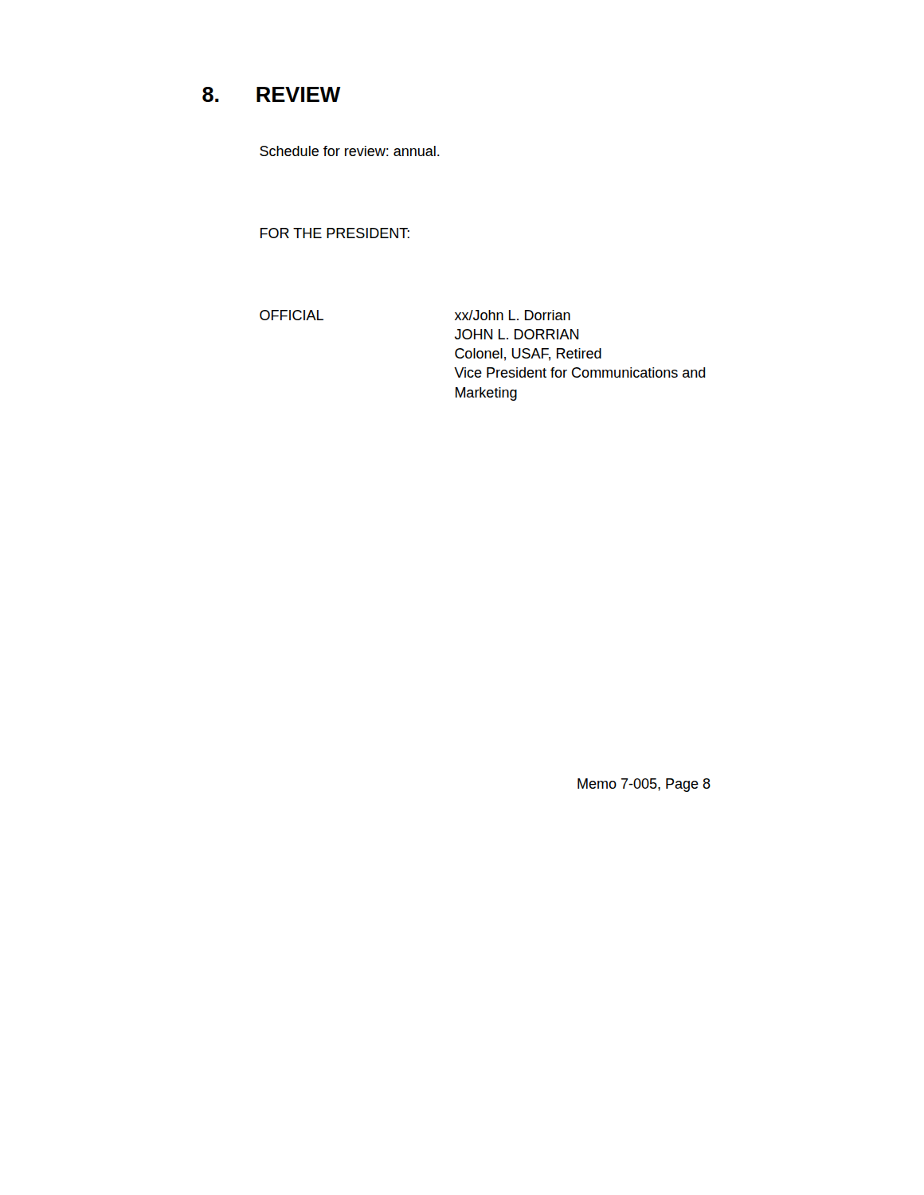8. REVIEW
Schedule for review: annual.
FOR THE PRESIDENT:
OFFICIAL
xx/John L. Dorrian
JOHN L. DORRIAN
Colonel, USAF, Retired
Vice President for Communications and Marketing
Memo 7-005, Page 8